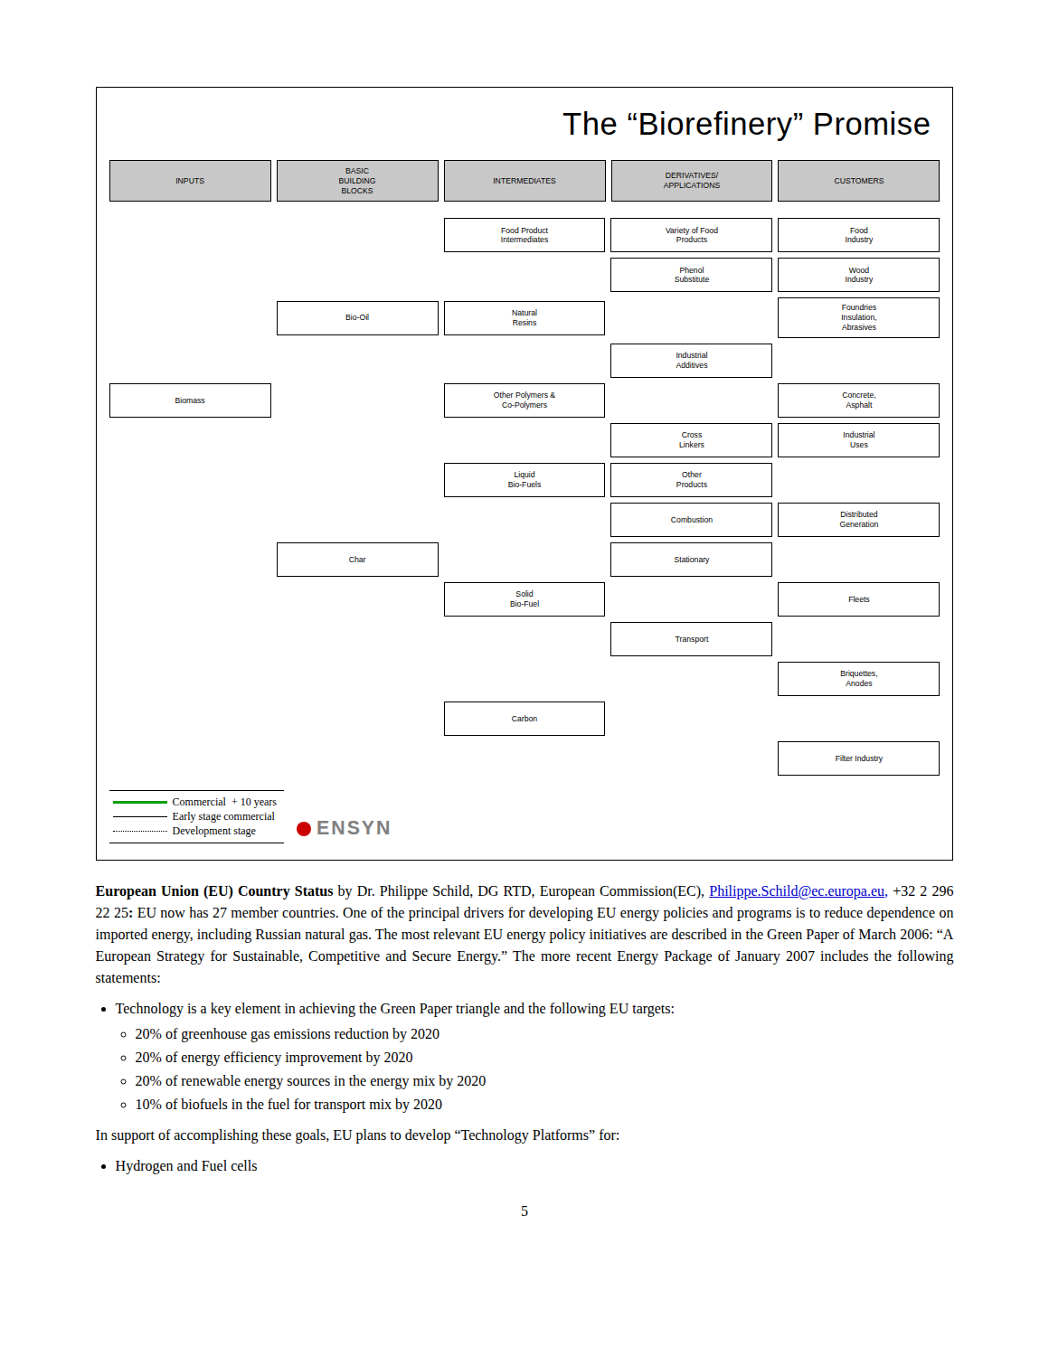The “Biorefinery” Promise
INPUTS
BASIC
BUILDING
BLOCKS
INTERMEDIATES
DERIVATIVES/
APPLICATIONS
CUSTOMERS
Food Product
Intermediates
Variety of Food
Products
Food
Industry
Phenol
Substitute
Wood
Industry
Bio-Oil
Natural
Resins
Foundries
Insulation,
Abrasives
Industrial
Additives
Biomass
Other Polymers &
Co-Polymers
Concrete,
Asphalt
Cross
Linkers
Industrial
Uses
Liquid
Bio-Fuels
Other
Products
Combustion
Distributed
Generation
Char
Stationary
Solid
Bio-Fuel
Fleets
Transport
Briquettes,
Anodes
Carbon
Filter Industry
Commercial + 10 years
Early stage commercial
Development stage
ENSYN
European Union (EU) Country Status by Dr. Philippe Schild, DG RTD, European Commission(EC), Philippe.Schild@ec.europa.eu, +32 2 296 22 25: EU now has 27 member countries. One of the principal drivers for developing EU energy policies and programs is to reduce dependence on imported energy, including Russian natural gas. The most relevant EU energy policy initiatives are described in the Green Paper of March 2006: “A European Strategy for Sustainable, Competitive and Secure Energy.” The more recent Energy Package of January 2007 includes the following statements:
Technology is a key element in achieving the Green Paper triangle and the following EU targets:
20% of greenhouse gas emissions reduction by 2020
20% of energy efficiency improvement by 2020
20% of renewable energy sources in the energy mix by 2020
10% of biofuels in the fuel for transport mix by 2020
In support of accomplishing these goals, EU plans to develop “Technology Platforms” for:
Hydrogen and Fuel cells
5